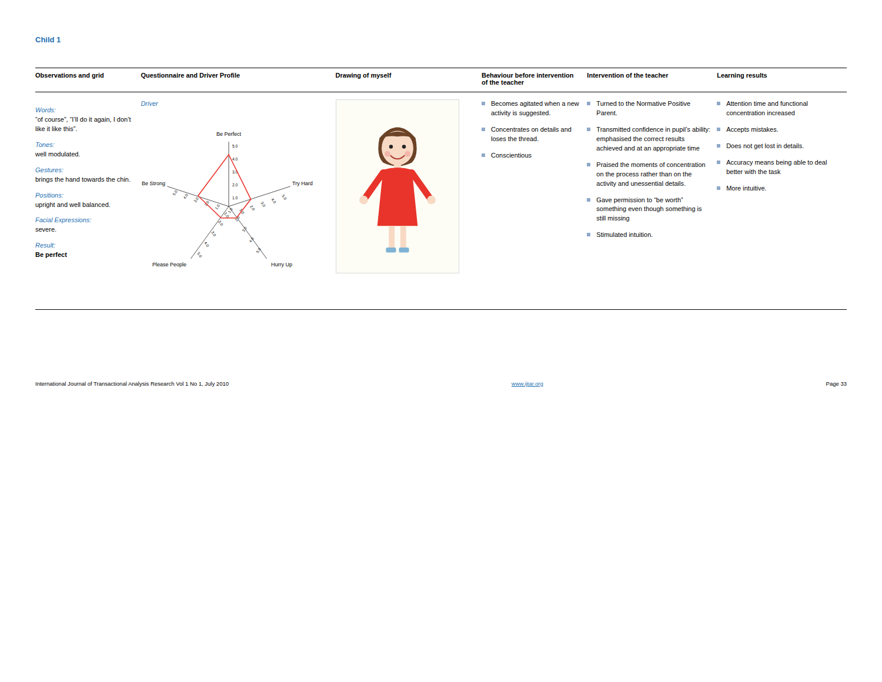Child 1
| Observations and grid | Questionnaire and Driver Profile | Drawing of myself | Behaviour before intervention of the teacher | Intervention of the teacher | Learning results |
| --- | --- | --- | --- | --- | --- |
| Words: “of course”, “I’ll do it again, I don’t like it like this”. Tones: well modulated. Gestures: brings the hand towards the chin. Positions: upright and well balanced. Facial Expressions: severe. Result: Be perfect | Driver Be Perfect Try Hard Hurry Up Please People Be Strong 5.0 4.0 3.0 2.0 1.0 5.0 4.0 3.0 2.0 1.0 5.0 4.0 3.0 2.0 1.0 5.0 4.0 3.0 2.0 1.0 5.0 4.0 3.0 2.0 1.0 | | Becomes agitated when a new activity is suggested. Concentrates on details and loses the thread. Conscientious | Turned to the Normative Positive Parent. Transmitted confidence in pupil’s ability: emphasised the correct results achieved and at an appropriate time Praised the moments of concentration on the process rather than on the activity and unessential details. Gave permission to “be worth” something even though something is still missing Stimulated intuition. | Attention time and functional concentration increased Accepts mistakes. Does not get lost in details. Accuracy means being able to deal better with the task More intuitive. |
International Journal of Transactional Analysis Research Vol 1 No 1, July 2010 www.ijtar.org Page 33